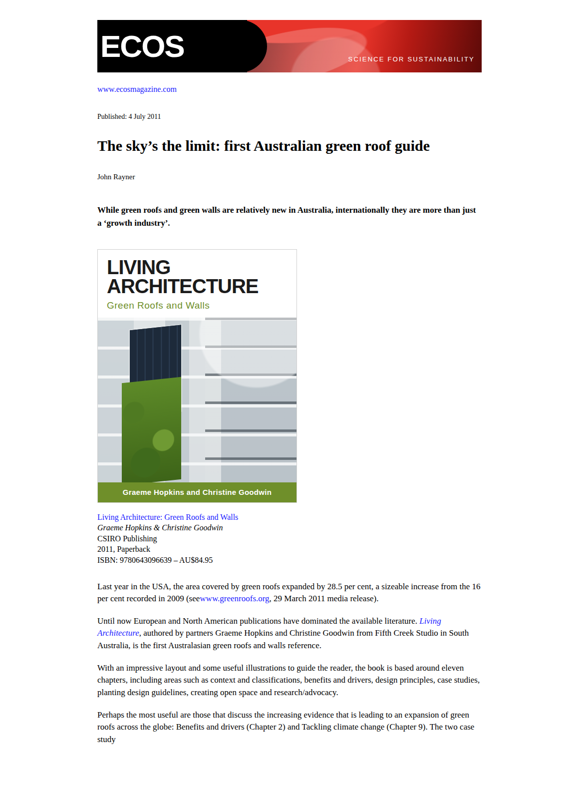ECOS
Science for Sustainability
www.ecosmagazine.com
Published: 4 July 2011
The sky’s the limit: first Australian green roof guide
John Rayner
While green roofs and green walls are relatively new in Australia, internationally they are more than just a ‘growth industry’.
LIVING ARCHITECTURE
Green Roofs and Walls
Graeme Hopkins and Christine Goodwin
Living Architecture: Green Roofs and Walls
Graeme Hopkins & Christine Goodwin
CSIRO Publishing
2011, Paperback
ISBN: 9780643096639 – AU$84.95
Last year in the USA, the area covered by green roofs expanded by 28.5 per cent, a sizeable increase from the 16 per cent recorded in 2009 (seewww.greenroofs.org, 29 March 2011 media release).
Until now European and North American publications have dominated the available literature. Living Architecture, authored by partners Graeme Hopkins and Christine Goodwin from Fifth Creek Studio in South Australia, is the first Australasian green roofs and walls reference.
With an impressive layout and some useful illustrations to guide the reader, the book is based around eleven chapters, including areas such as context and classifications, benefits and drivers, design principles, case studies, planting design guidelines, creating open space and research/advocacy.
Perhaps the most useful are those that discuss the increasing evidence that is leading to an expansion of green roofs across the globe: Benefits and drivers (Chapter 2) and Tackling climate change (Chapter 9). The two case study